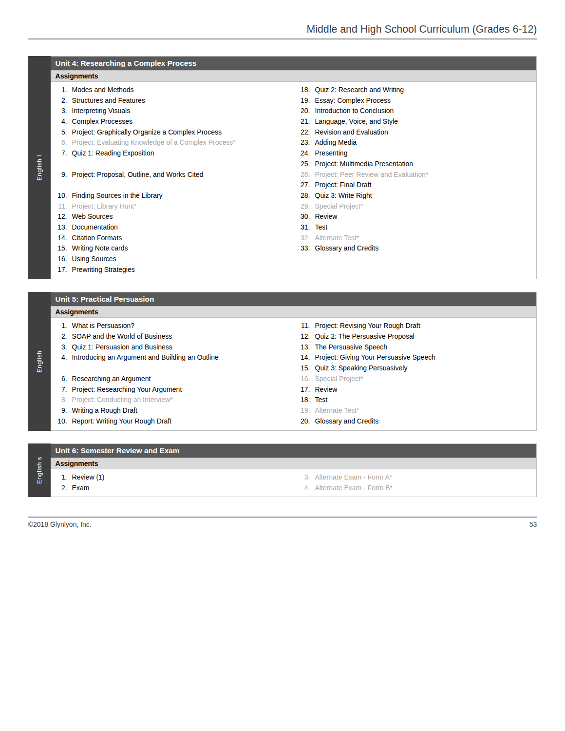Middle and High School Curriculum (Grades 6-12)
English I
Unit 4: Researching a Complex Process
Assignments
1. Modes and Methods
2. Structures and Features
3. Interpreting Visuals
4. Complex Processes
5. Project: Graphically Organize a Complex Process
6. Project: Evaluating Knowledge of a Complex Process*
7. Quiz 1: Reading Exposition
8.
9. Project: Proposal, Outline, and Works Cited
10. Finding Sources in the Library
11. Project: Library Hunt*
12. Web Sources
13. Documentation
14. Citation Formats
15. Writing Note cards
16. Using Sources
17. Prewriting Strategies
18. Quiz 2: Research and Writing
19. Essay: Complex Process
20. Introduction to Conclusion
21. Language, Voice, and Style
22. Revision and Evaluation
23. Adding Media
24. Presenting
25. Project: Multimedia Presentation
26. Project: Peer Review and Evaluation*
27. Project: Final Draft
28. Quiz 3: Write Right
29. Special Project*
30. Review
31. Test
32. Alternate Test*
33. Glossary and Credits
English
Unit 5: Practical Persuasion
Assignments
1. What is Persuasion?
2. SOAP and the World of Business
3. Quiz 1: Persuasion and Business
4. Introducing an Argument and Building an Outline
5.
6. Researching an Argument
7. Project: Researching Your Argument
8. Project: Conducting an Interview*
9. Writing a Rough Draft
10. Report: Writing Your Rough Draft
11. Project: Revising Your Rough Draft
12. Quiz 2: The Persuasive Proposal
13. The Persuasive Speech
14. Project: Giving Your Persuasive Speech
15. Quiz 3: Speaking Persuasively
16. Special Project*
17. Review
18. Test
19. Alternate Test*
20. Glossary and Credits
English s
Unit 6: Semester Review and Exam
Assignments
1. Review (1)
2. Exam
3. Alternate Exam - Form A*
4. Alternate Exam - Form B*
©2018 Glynlyon, Inc.
53